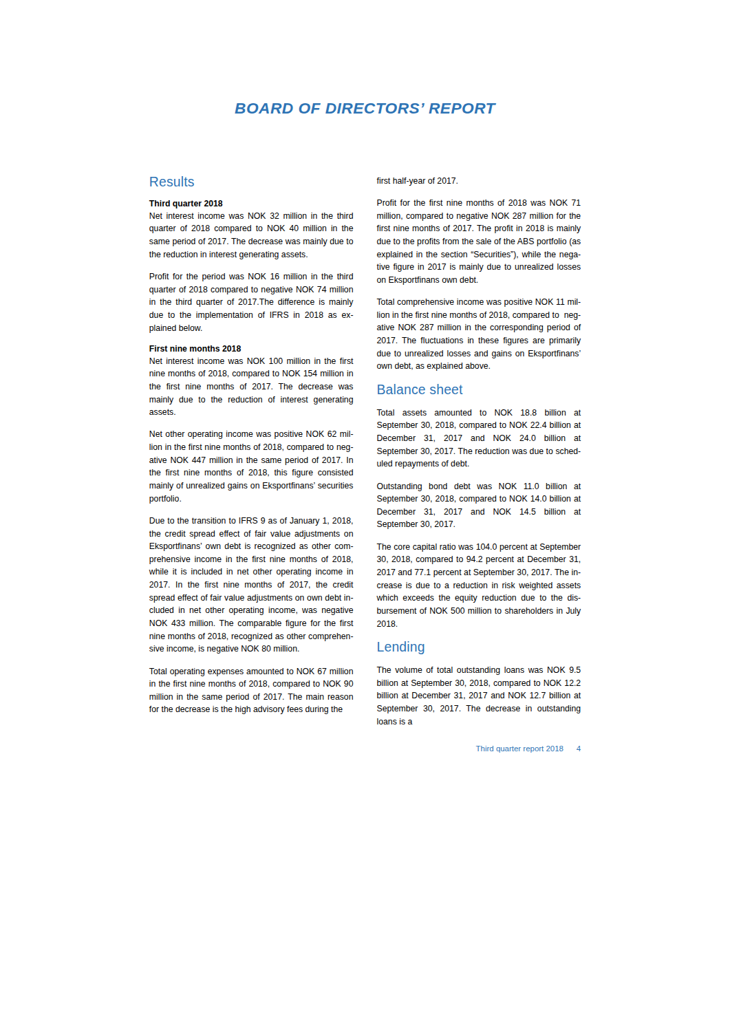BOARD OF DIRECTORS’ REPORT
Results
Third quarter 2018
Net interest income was NOK 32 million in the third quarter of 2018 compared to NOK 40 million in the same period of 2017. The decrease was mainly due to the reduction in interest generating assets.
Profit for the period was NOK 16 million in the third quarter of 2018 compared to negative NOK 74 million in the third quarter of 2017.The difference is mainly due to the implementation of IFRS in 2018 as explained below.
First nine months 2018
Net interest income was NOK 100 million in the first nine months of 2018, compared to NOK 154 million in the first nine months of 2017. The decrease was mainly due to the reduction of interest generating assets.
Net other operating income was positive NOK 62 million in the first nine months of 2018, compared to negative NOK 447 million in the same period of 2017. In the first nine months of 2018, this figure consisted mainly of unrealized gains on Eksportfinans’ securities portfolio.
Due to the transition to IFRS 9 as of January 1, 2018, the credit spread effect of fair value adjustments on Eksportfinans’ own debt is recognized as other comprehensive income in the first nine months of 2018, while it is included in net other operating income in 2017. In the first nine months of 2017, the credit spread effect of fair value adjustments on own debt included in net other operating income, was negative NOK 433 million. The comparable figure for the first nine months of 2018, recognized as other comprehensive income, is negative NOK 80 million.
Total operating expenses amounted to NOK 67 million in the first nine months of 2018, compared to NOK 90 million in the same period of 2017. The main reason for the decrease is the high advisory fees during the
first half-year of 2017.
Profit for the first nine months of 2018 was NOK 71 million, compared to negative NOK 287 million for the first nine months of 2017. The profit in 2018 is mainly due to the profits from the sale of the ABS portfolio (as explained in the section “Securities”), while the negative figure in 2017 is mainly due to unrealized losses on Eksportfinans own debt.
Total comprehensive income was positive NOK 11 million in the first nine months of 2018, compared to negative NOK 287 million in the corresponding period of 2017. The fluctuations in these figures are primarily due to unrealized losses and gains on Eksportfinans’ own debt, as explained above.
Balance sheet
Total assets amounted to NOK 18.8 billion at September 30, 2018, compared to NOK 22.4 billion at December 31, 2017 and NOK 24.0 billion at September 30, 2017. The reduction was due to scheduled repayments of debt.
Outstanding bond debt was NOK 11.0 billion at September 30, 2018, compared to NOK 14.0 billion at December 31, 2017 and NOK 14.5 billion at September 30, 2017.
The core capital ratio was 104.0 percent at September 30, 2018, compared to 94.2 percent at December 31, 2017 and 77.1 percent at September 30, 2017. The increase is due to a reduction in risk weighted assets which exceeds the equity reduction due to the disbursement of NOK 500 million to shareholders in July 2018.
Lending
The volume of total outstanding loans was NOK 9.5 billion at September 30, 2018, compared to NOK 12.2 billion at December 31, 2017 and NOK 12.7 billion at September 30, 2017. The decrease in outstanding loans is a
Third quarter report 20184